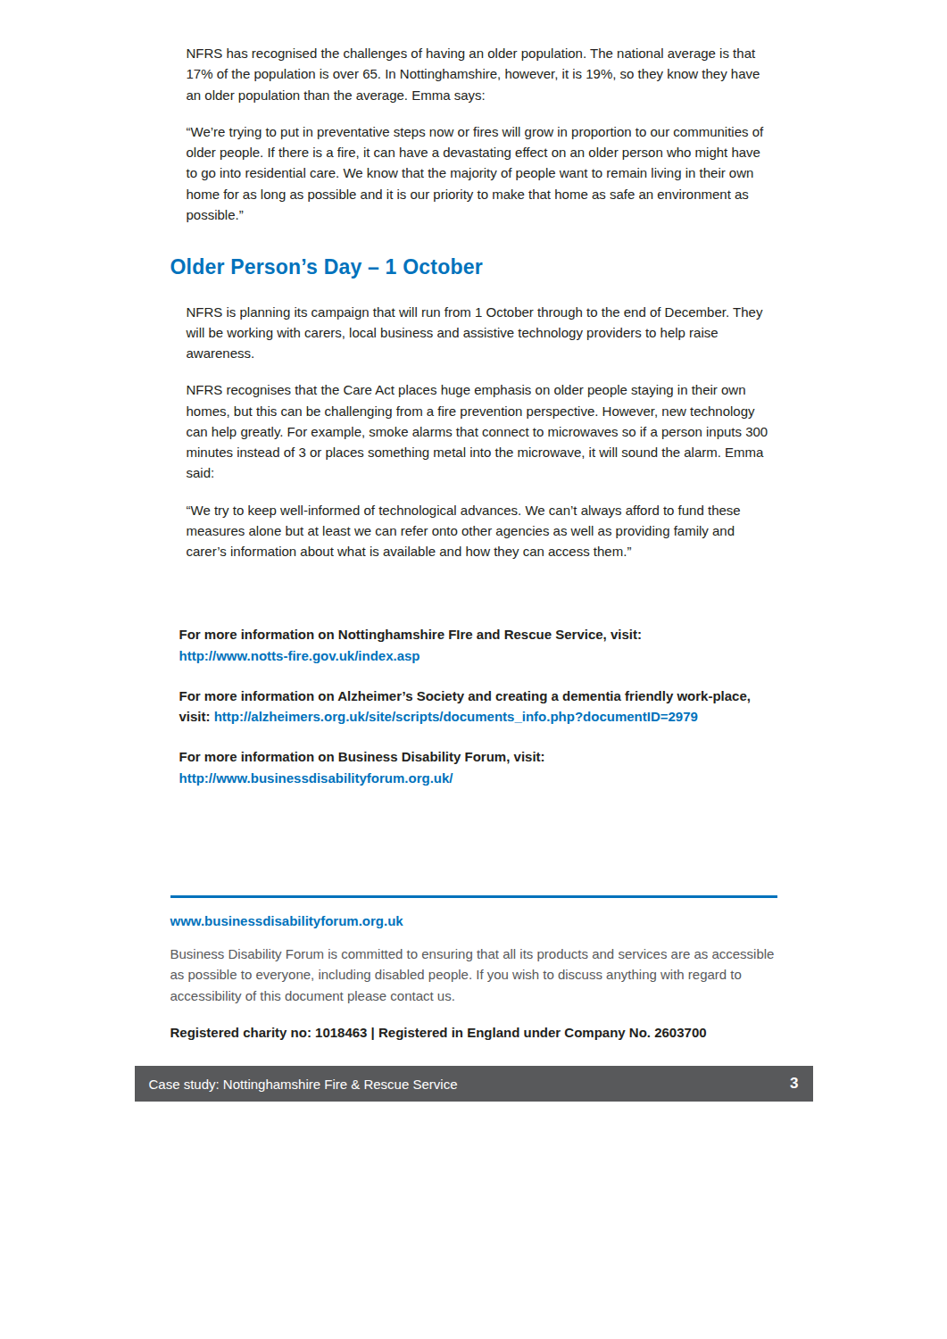NFRS has recognised the challenges of having an older population. The national average is that 17% of the population is over 65. In Nottinghamshire, however, it is 19%, so they know they have an older population than the average. Emma says:
“We’re trying to put in preventative steps now or fires will grow in proportion to our communities of older people. If there is a fire, it can have a devastating effect on an older person who might have to go into residential care. We know that the majority of people want to remain living in their own home for as long as possible and it is our priority to make that home as safe an environment as possible.”
Older Person’s Day – 1 October
NFRS is planning its campaign that will run from 1 October through to the end of December. They will be working with carers, local business and assistive technology providers to help raise awareness.
NFRS recognises that the Care Act places huge emphasis on older people staying in their own homes, but this can be challenging from a fire prevention perspective. However, new technology can help greatly. For example, smoke alarms that connect to microwaves so if a person inputs 300 minutes instead of 3 or places something metal into the microwave, it will sound the alarm. Emma said:
“We try to keep well-informed of technological advances. We can’t always afford to fund these measures alone but at least we can refer onto other agencies as well as providing family and carer’s information about what is available and how they can access them.”
For more information on Nottinghamshire FIre and Rescue Service, visit:
http://www.notts-fire.gov.uk/index.asp
For more information on Alzheimer’s Society and creating a dementia friendly work-place, visit: http://alzheimers.org.uk/site/scripts/documents_info.php?documentID=2979
For more information on Business Disability Forum, visit:
http://www.businessdisabilityforum.org.uk/
www.businessdisabilityforum.org.uk
Business Disability Forum is committed to ensuring that all its products and services are as accessible as possible to everyone, including disabled people. If you wish to discuss anything with regard to accessibility of this document please contact us.
Registered charity no: 1018463 | Registered in England under Company No. 2603700
Case study: Nottinghamshire Fire & Rescue Service 3